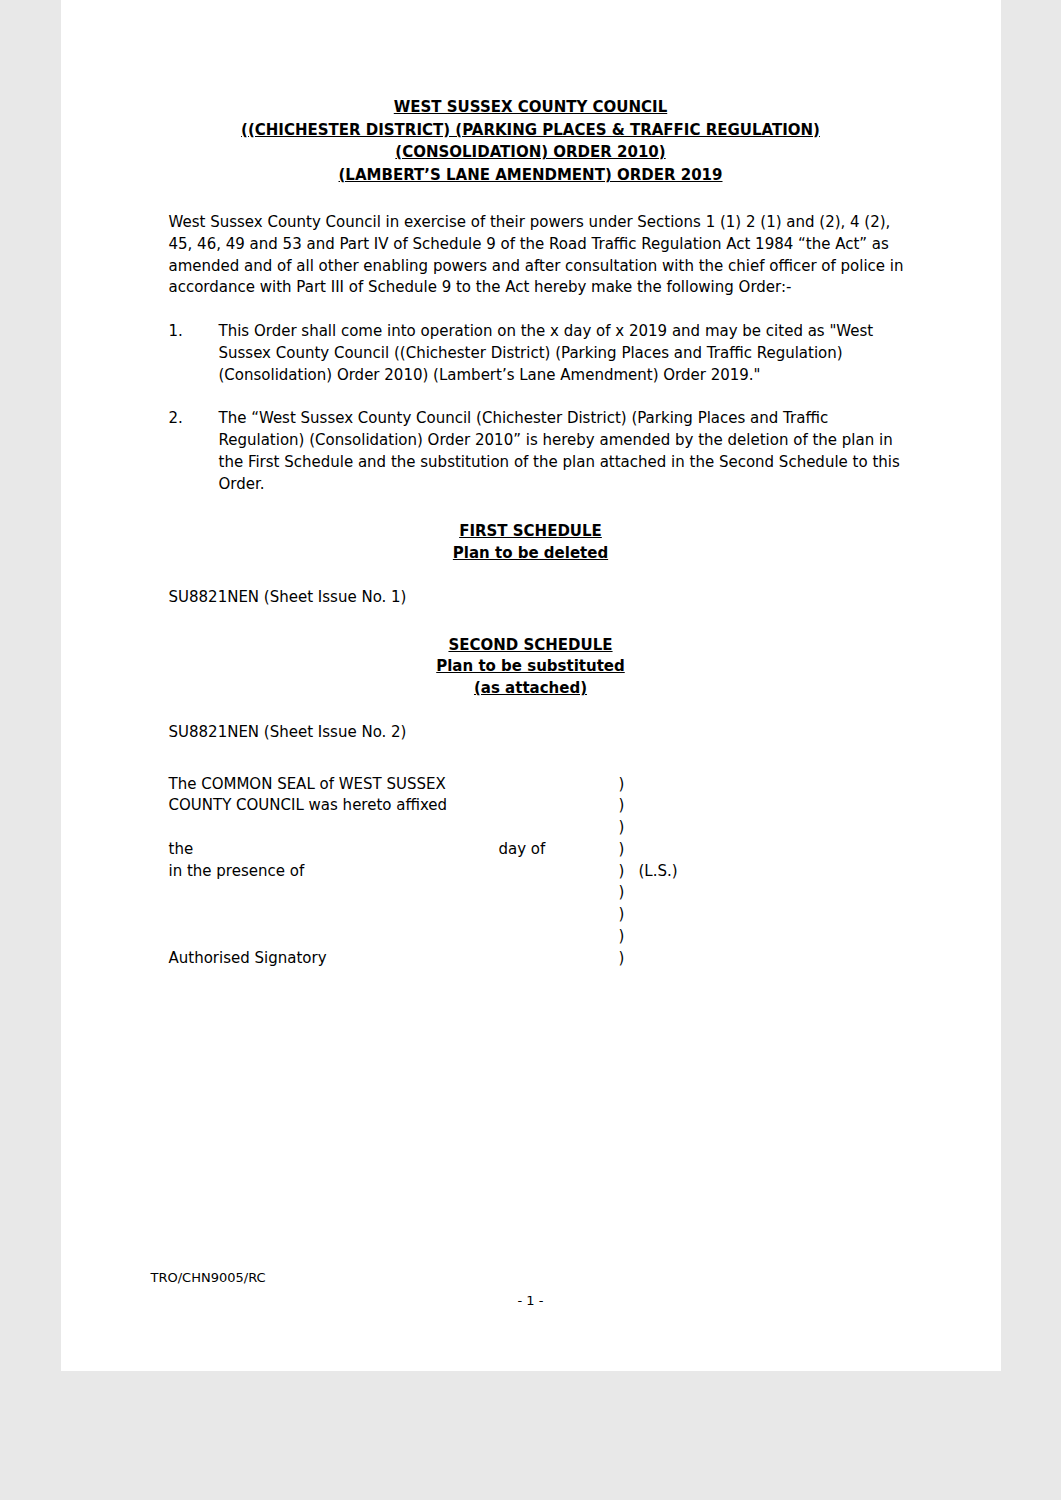WEST SUSSEX COUNTY COUNCIL ((CHICHESTER DISTRICT) (PARKING PLACES & TRAFFIC REGULATION) (CONSOLIDATION) ORDER 2010) (LAMBERT’S LANE AMENDMENT) ORDER 2019
West Sussex County Council in exercise of their powers under Sections 1 (1) 2 (1) and (2), 4 (2), 45, 46, 49 and 53 and Part IV of Schedule 9 of the Road Traffic Regulation Act 1984 “the Act” as amended and of all other enabling powers and after consultation with the chief officer of police in accordance with Part III of Schedule 9 to the Act hereby make the following Order:-
1. This Order shall come into operation on the x day of x 2019 and may be cited as "West Sussex County Council ((Chichester District) (Parking Places and Traffic Regulation) (Consolidation) Order 2010) (Lambert’s Lane Amendment) Order 2019."
2. The “West Sussex County Council (Chichester District) (Parking Places and Traffic Regulation) (Consolidation) Order 2010” is hereby amended by the deletion of the plan in the First Schedule and the substitution of the plan attached in the Second Schedule to this Order.
FIRST SCHEDULE Plan to be deleted
SU8821NEN (Sheet Issue No. 1)
SECOND SCHEDULE Plan to be substituted (as attached)
SU8821NEN (Sheet Issue No. 2)
| The COMMON SEAL of WEST SUSSEX | | ) | |
| COUNTY COUNCIL was hereto affixed | | ) | |
| | | ) | |
| the | day of | ) | |
| in the presence of | | ) | (L.S.) |
| | | ) | |
| | | ) | |
| | | ) | |
| Authorised Signatory | | ) | |
TRO/CHN9005/RC
- 1 -